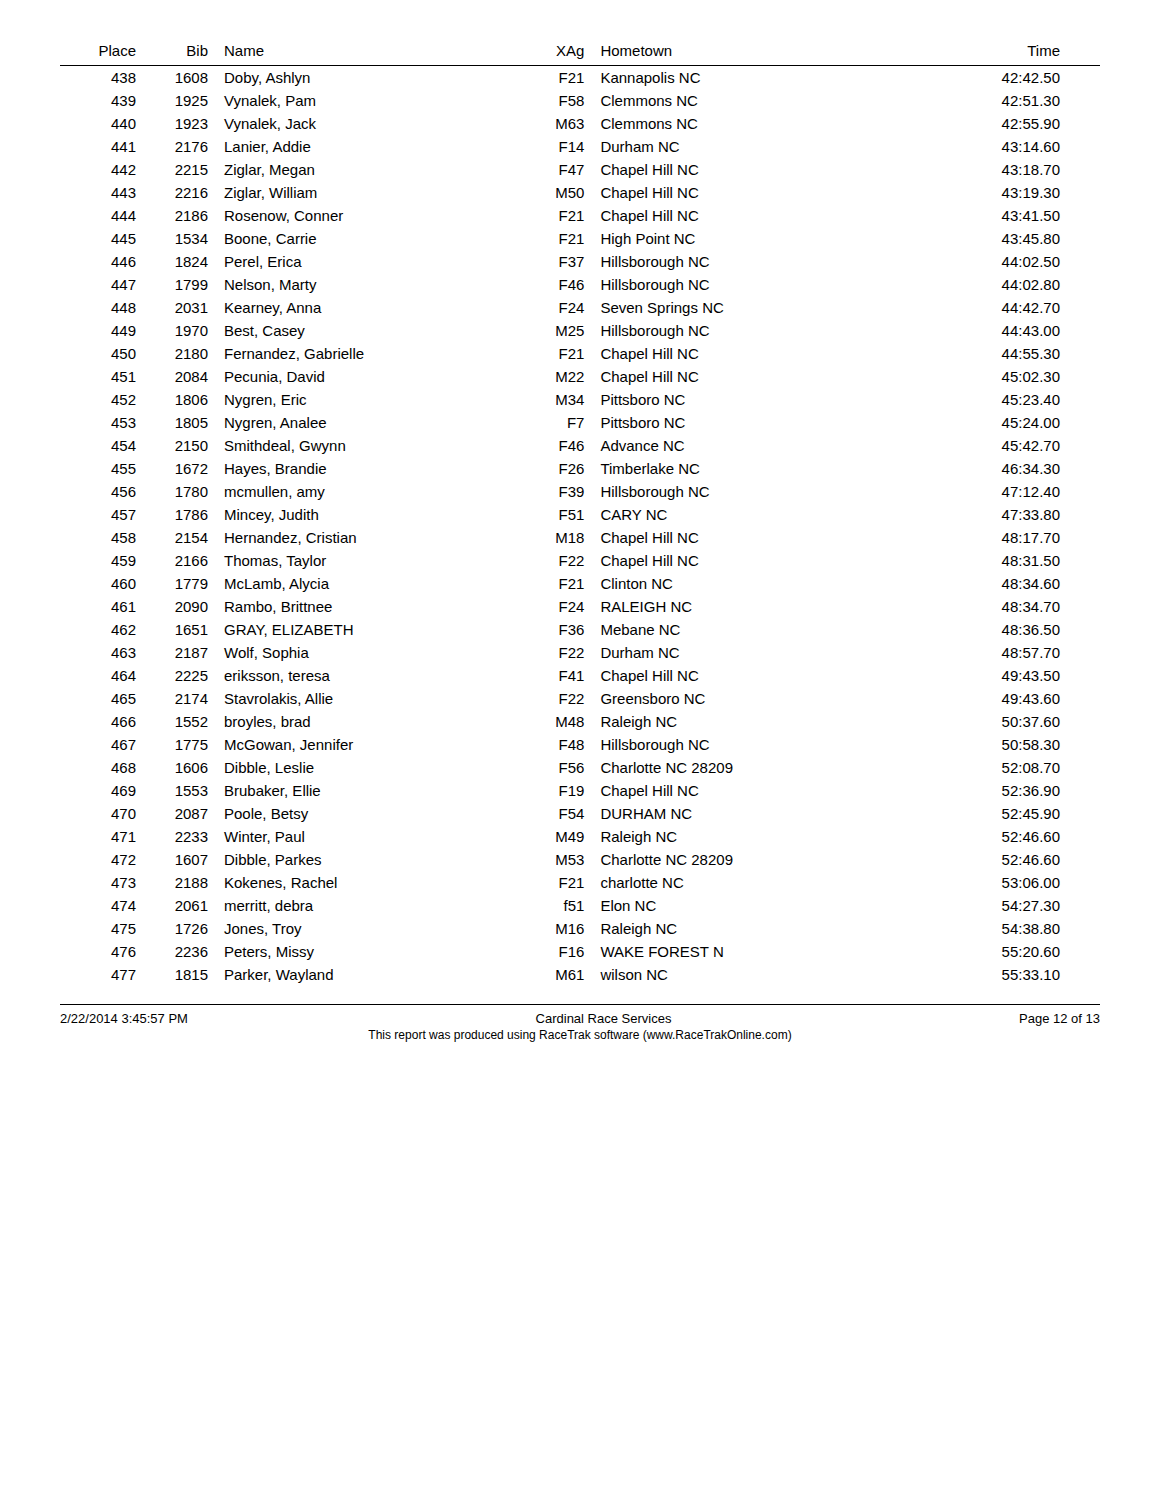| Place | Bib | Name | XAg | Hometown | Time |
| --- | --- | --- | --- | --- | --- |
| 438 | 1608 | Doby, Ashlyn | F21 | Kannapolis NC | 42:42.50 |
| 439 | 1925 | Vynalek, Pam | F58 | Clemmons NC | 42:51.30 |
| 440 | 1923 | Vynalek, Jack | M63 | Clemmons NC | 42:55.90 |
| 441 | 2176 | Lanier, Addie | F14 | Durham NC | 43:14.60 |
| 442 | 2215 | Ziglar, Megan | F47 | Chapel Hill NC | 43:18.70 |
| 443 | 2216 | Ziglar, William | M50 | Chapel Hill NC | 43:19.30 |
| 444 | 2186 | Rosenow, Conner | F21 | Chapel Hill NC | 43:41.50 |
| 445 | 1534 | Boone, Carrie | F21 | High Point NC | 43:45.80 |
| 446 | 1824 | Perel, Erica | F37 | Hillsborough NC | 44:02.50 |
| 447 | 1799 | Nelson, Marty | F46 | Hillsborough NC | 44:02.80 |
| 448 | 2031 | Kearney, Anna | F24 | Seven Springs NC | 44:42.70 |
| 449 | 1970 | Best, Casey | M25 | Hillsborough NC | 44:43.00 |
| 450 | 2180 | Fernandez, Gabrielle | F21 | Chapel Hill NC | 44:55.30 |
| 451 | 2084 | Pecunia, David | M22 | Chapel Hill NC | 45:02.30 |
| 452 | 1806 | Nygren, Eric | M34 | Pittsboro NC | 45:23.40 |
| 453 | 1805 | Nygren, Analee | F7 | Pittsboro NC | 45:24.00 |
| 454 | 2150 | Smithdeal, Gwynn | F46 | Advance NC | 45:42.70 |
| 455 | 1672 | Hayes, Brandie | F26 | Timberlake NC | 46:34.30 |
| 456 | 1780 | mcmullen, amy | F39 | Hillsborough NC | 47:12.40 |
| 457 | 1786 | Mincey, Judith | F51 | CARY NC | 47:33.80 |
| 458 | 2154 | Hernandez, Cristian | M18 | Chapel Hill NC | 48:17.70 |
| 459 | 2166 | Thomas, Taylor | F22 | Chapel Hill NC | 48:31.50 |
| 460 | 1779 | McLamb, Alycia | F21 | Clinton NC | 48:34.60 |
| 461 | 2090 | Rambo, Brittnee | F24 | RALEIGH NC | 48:34.70 |
| 462 | 1651 | GRAY, ELIZABETH | F36 | Mebane NC | 48:36.50 |
| 463 | 2187 | Wolf, Sophia | F22 | Durham NC | 48:57.70 |
| 464 | 2225 | eriksson, teresa | F41 | Chapel Hill NC | 49:43.50 |
| 465 | 2174 | Stavrolakis, Allie | F22 | Greensboro NC | 49:43.60 |
| 466 | 1552 | broyles, brad | M48 | Raleigh NC | 50:37.60 |
| 467 | 1775 | McGowan, Jennifer | F48 | Hillsborough NC | 50:58.30 |
| 468 | 1606 | Dibble, Leslie | F56 | Charlotte NC 28209 | 52:08.70 |
| 469 | 1553 | Brubaker, Ellie | F19 | Chapel Hill NC | 52:36.90 |
| 470 | 2087 | Poole, Betsy | F54 | DURHAM NC | 52:45.90 |
| 471 | 2233 | Winter, Paul | M49 | Raleigh NC | 52:46.60 |
| 472 | 1607 | Dibble, Parkes | M53 | Charlotte NC 28209 | 52:46.60 |
| 473 | 2188 | Kokenes, Rachel | F21 | charlotte NC | 53:06.00 |
| 474 | 2061 | merritt, debra | f51 | Elon NC | 54:27.30 |
| 475 | 1726 | Jones, Troy | M16 | Raleigh NC | 54:38.80 |
| 476 | 2236 | Peters, Missy | F16 | WAKE FOREST N | 55:20.60 |
| 477 | 1815 | Parker, Wayland | M61 | wilson NC | 55:33.10 |
2/22/2014 3:45:57 PM Page 12 of 13
Cardinal Race Services
This report was produced using RaceTrak software (www.RaceTrakOnline.com)